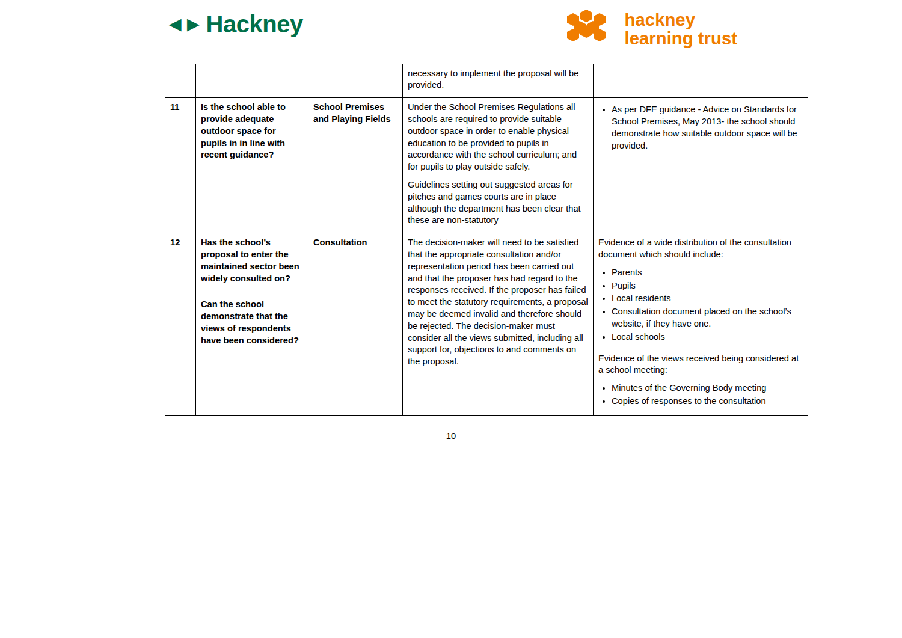◄► Hackney
hackney
learning trust
| | | | necessary to implement the proposal will be provided. | |
| 11 | Is the school able to provide adequate outdoor space for pupils in in line with recent guidance? | School Premises and Playing Fields | Under the School Premises Regulations all schools are required to provide suitable outdoor space in order to enable physical education to be provided to pupils in accordance with the school curriculum; and for pupils to play outside safely. Guidelines setting out suggested areas for pitches and games courts are in place although the department has been clear that these are non-statutory | As per DFE guidance - Advice on Standards for School Premises, May 2013- the school should demonstrate how suitable outdoor space will be provided. |
| 12 | Has the school’s proposal to enter the maintained sector been widely consulted on? Can the school demonstrate that the views of respondents have been considered? | Consultation | The decision-maker will need to be satisfied that the appropriate consultation and/or representation period has been carried out and that the proposer has had regard to the responses received. If the proposer has failed to meet the statutory requirements, a proposal may be deemed invalid and therefore should be rejected. The decision-maker must consider all the views submitted, including all support for, objections to and comments on the proposal. | Evidence of a wide distribution of the consultation document which should include: Parents Pupils Local residents Consultation document placed on the school’s website, if they have one. Local schools Evidence of the views received being considered at a school meeting: Minutes of the Governing Body meeting Copies of responses to the consultation |
10